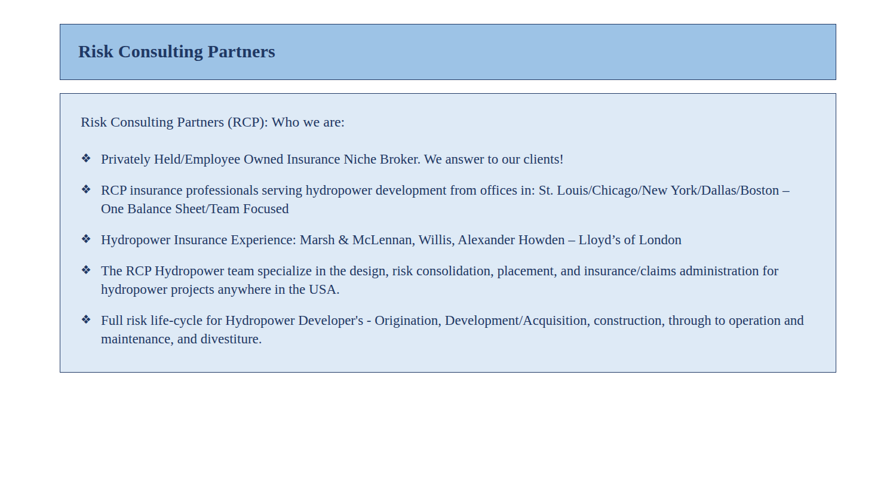Risk Consulting Partners
Risk Consulting Partners (RCP): Who we are:
Privately Held/Employee Owned Insurance Niche Broker. We answer to our clients!
RCP insurance professionals serving hydropower development from offices in: St. Louis/Chicago/New York/Dallas/Boston – One Balance Sheet/Team Focused
Hydropower Insurance Experience: Marsh & McLennan, Willis, Alexander Howden – Lloyd’s of London
The RCP Hydropower team specialize in the design, risk consolidation, placement, and insurance/claims administration for hydropower projects anywhere in the USA.
Full risk life-cycle for Hydropower Developer's - Origination, Development/Acquisition, construction, through to operation and maintenance, and divestiture.